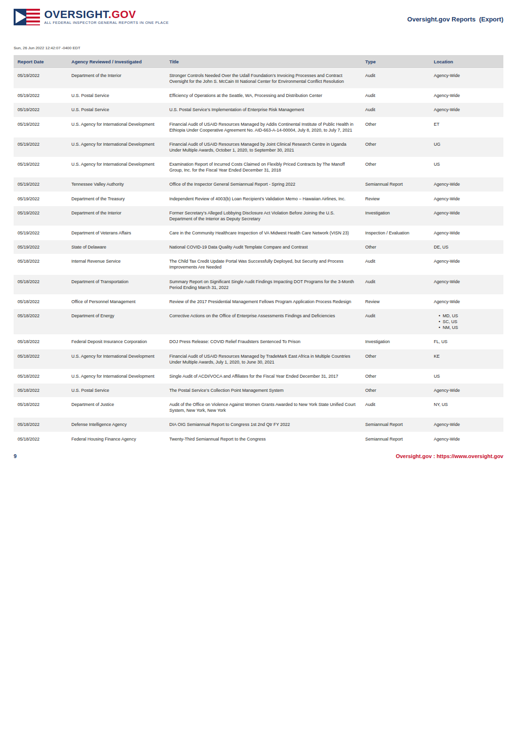OVERSIGHT.GOV
ALL FEDERAL INSPECTOR GENERAL REPORTS IN ONE PLACE
Oversight.gov Reports (Export)
Sun, 26 Jun 2022 12:42:07 -0400 EDT
| Report Date | Agency Reviewed / Investigated | Title | Type | Location |
| --- | --- | --- | --- | --- |
| 05/19/2022 | Department of the Interior | Stronger Controls Needed Over the Udall Foundation’s Invoicing Processes and Contract Oversight for the John S. McCain III National Center for Environmental Conflict Resolution | Audit | Agency-Wide |
| 05/19/2022 | U.S. Postal Service | Efficiency of Operations at the Seattle, WA, Processing and Distribution Center | Audit | Agency-Wide |
| 05/19/2022 | U.S. Postal Service | U.S. Postal Service’s Implementation of Enterprise Risk Management | Audit | Agency-Wide |
| 05/19/2022 | U.S. Agency for International Development | Financial Audit of USAID Resources Managed by Addis Continental Institute of Public Health in Ethiopia Under Cooperative Agreement No. AID-663-A-14-00004, July 8, 2020, to July 7, 2021 | Other | ET |
| 05/19/2022 | U.S. Agency for International Development | Financial Audit of USAID Resources Managed by Joint Clinical Research Centre in Uganda Under Multiple Awards, October 1, 2020, to September 30, 2021 | Other | UG |
| 05/19/2022 | U.S. Agency for International Development | Examination Report of Incurred Costs Claimed on Flexibly Priced Contracts by The Manoff Group, Inc. for the Fiscal Year Ended December 31, 2018 | Other | US |
| 05/19/2022 | Tennessee Valley Authority | Office of the Inspector General Semiannual Report - Spring 2022 | Semiannual Report | Agency-Wide |
| 05/19/2022 | Department of the Treasury | Independent Review of 4003(b) Loan Recipient’s Validation Memo – Hawaiian Airlines, Inc. | Review | Agency-Wide |
| 05/19/2022 | Department of the Interior | Former Secretary’s Alleged Lobbying Disclosure Act Violation Before Joining the U.S. Department of the Interior as Deputy Secretary | Investigation | Agency-Wide |
| 05/19/2022 | Department of Veterans Affairs | Care in the Community Healthcare Inspection of VA Midwest Health Care Network (VISN 23) | Inspection / Evaluation | Agency-Wide |
| 05/19/2022 | State of Delaware | National COVID-19 Data Quality Audit Template Compare and Contrast | Other | DE, US |
| 05/18/2022 | Internal Revenue Service | The Child Tax Credit Update Portal Was Successfully Deployed, but Security and Process Improvements Are Needed | Audit | Agency-Wide |
| 05/18/2022 | Department of Transportation | Summary Report on Significant Single Audit Findings Impacting DOT Programs for the 3-Month Period Ending March 31, 2022 | Audit | Agency-Wide |
| 05/18/2022 | Office of Personnel Management | Review of the 2017 Presidential Management Fellows Program Application Process Redesign | Review | Agency-Wide |
| 05/18/2022 | Department of Energy | Corrective Actions on the Office of Enterprise Assessments Findings and Deficiencies | Audit | MD, US SC, US NM, US |
| 05/18/2022 | Federal Deposit Insurance Corporation | DOJ Press Release: COVID Relief Fraudsters Sentenced To Prison | Investigation | FL, US |
| 05/18/2022 | U.S. Agency for International Development | Financial Audit of USAID Resources Managed by TradeMark East Africa in Multiple Countries Under Multiple Awards, July 1, 2020, to June 30, 2021 | Other | KE |
| 05/18/2022 | U.S. Agency for International Development | Single Audit of ACDI/VOCA and Affiliates for the Fiscal Year Ended December 31, 2017 | Other | US |
| 05/18/2022 | U.S. Postal Service | The Postal Service’s Collection Point Management System | Other | Agency-Wide |
| 05/18/2022 | Department of Justice | Audit of the Office on Violence Against Women Grants Awarded to New York State Unified Court System, New York, New York | Audit | NY, US |
| 05/18/2022 | Defense Intelligence Agency | DIA OIG Semiannual Report to Congress 1st 2nd Qtr FY 2022 | Semiannual Report | Agency-Wide |
| 05/18/2022 | Federal Housing Finance Agency | Twenty-Third Semiannual Report to the Congress | Semiannual Report | Agency-Wide |
9
Oversight.gov : https://www.oversight.gov